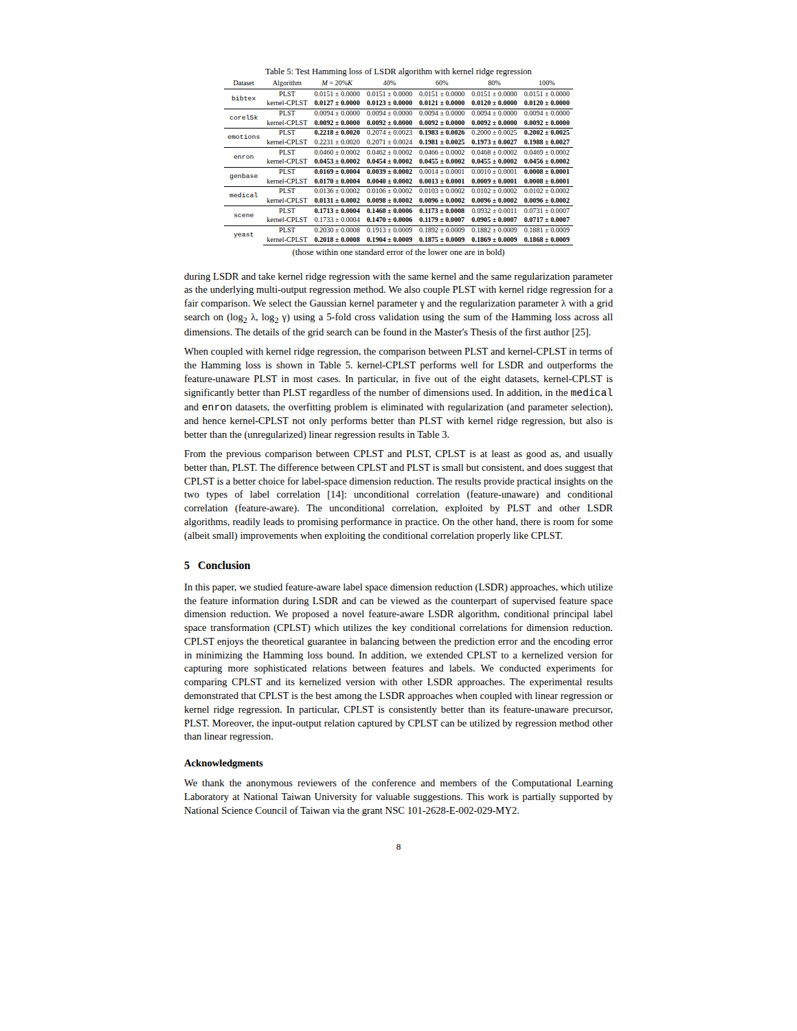Table 5: Test Hamming loss of LSDR algorithm with kernel ridge regression
| Dataset | Algorithm | M = 20% K | 40% | 60% | 80% | 100% |
| --- | --- | --- | --- | --- | --- | --- |
| bibtex | PLST | 0.0151 ± 0.0000 | 0.0151 ± 0.0000 | 0.0151 ± 0.0000 | 0.0151 ± 0.0000 | 0.0151 ± 0.0000 |
| kernel-CPLST | 0.0127 ± 0.0000 | 0.0123 ± 0.0000 | 0.0121 ± 0.0000 | 0.0120 ± 0.0000 | 0.0120 ± 0.0000 |
| corel5k | PLST | 0.0094 ± 0.0000 | 0.0094 ± 0.0000 | 0.0094 ± 0.0000 | 0.0094 ± 0.0000 | 0.0094 ± 0.0000 |
| kernel-CPLST | 0.0092 ± 0.0000 | 0.0092 ± 0.0000 | 0.0092 ± 0.0000 | 0.0092 ± 0.0000 | 0.0092 ± 0.0000 |
| emotions | PLST | 0.2218 ± 0.0020 | 0.2074 ± 0.0023 | 0.1983 ± 0.0026 | 0.2000 ± 0.0025 | 0.2002 ± 0.0025 |
| kernel-CPLST | 0.2231 ± 0.0020 | 0.2071 ± 0.0024 | 0.1981 ± 0.0025 | 0.1973 ± 0.0027 | 0.1988 ± 0.0027 |
| enron | PLST | 0.0460 ± 0.0002 | 0.0462 ± 0.0002 | 0.0466 ± 0.0002 | 0.0468 ± 0.0002 | 0.0469 ± 0.0002 |
| kernel-CPLST | 0.0453 ± 0.0002 | 0.0454 ± 0.0002 | 0.0455 ± 0.0002 | 0.0455 ± 0.0002 | 0.0456 ± 0.0002 |
| genbase | PLST | 0.0169 ± 0.0004 | 0.0039 ± 0.0002 | 0.0014 ± 0.0001 | 0.0010 ± 0.0001 | 0.0008 ± 0.0001 |
| kernel-CPLST | 0.0170 ± 0.0004 | 0.0040 ± 0.0002 | 0.0013 ± 0.0001 | 0.0009 ± 0.0001 | 0.0008 ± 0.0001 |
| medical | PLST | 0.0136 ± 0.0002 | 0.0106 ± 0.0002 | 0.0103 ± 0.0002 | 0.0102 ± 0.0002 | 0.0102 ± 0.0002 |
| kernel-CPLST | 0.0131 ± 0.0002 | 0.0098 ± 0.0002 | 0.0096 ± 0.0002 | 0.0096 ± 0.0002 | 0.0096 ± 0.0002 |
| scene | PLST | 0.1713 ± 0.0004 | 0.1468 ± 0.0006 | 0.1173 ± 0.0008 | 0.0932 ± 0.0011 | 0.0731 ± 0.0007 |
| kernel-CPLST | 0.1733 ± 0.0004 | 0.1470 ± 0.0006 | 0.1179 ± 0.0007 | 0.0905 ± 0.0007 | 0.0717 ± 0.0007 |
| yeast | PLST | 0.2030 ± 0.0008 | 0.1913 ± 0.0009 | 0.1892 ± 0.0009 | 0.1882 ± 0.0009 | 0.1881 ± 0.0009 |
| kernel-CPLST | 0.2018 ± 0.0008 | 0.1904 ± 0.0009 | 0.1875 ± 0.0009 | 0.1869 ± 0.0009 | 0.1868 ± 0.0009 |
(those within one standard error of the lower one are in bold)
during LSDR and take kernel ridge regression with the same kernel and the same regularization parameter as the underlying multi-output regression method. We also couple PLST with kernel ridge regression for a fair comparison. We select the Gaussian kernel parameter γ and the regularization parameter λ with a grid search on (log2 λ, log2 γ) using a 5-fold cross validation using the sum of the Hamming loss across all dimensions. The details of the grid search can be found in the Master's Thesis of the first author [25].
When coupled with kernel ridge regression, the comparison between PLST and kernel-CPLST in terms of the Hamming loss is shown in Table 5. kernel-CPLST performs well for LSDR and outperforms the feature-unaware PLST in most cases. In particular, in five out of the eight datasets, kernel-CPLST is significantly better than PLST regardless of the number of dimensions used. In addition, in the medical and enron datasets, the overfitting problem is eliminated with regularization (and parameter selection), and hence kernel-CPLST not only performs better than PLST with kernel ridge regression, but also is better than the (unregularized) linear regression results in Table 3.
From the previous comparison between CPLST and PLST, CPLST is at least as good as, and usually better than, PLST. The difference between CPLST and PLST is small but consistent, and does suggest that CPLST is a better choice for label-space dimension reduction. The results provide practical insights on the two types of label correlation [14]: unconditional correlation (feature-unaware) and conditional correlation (feature-aware). The unconditional correlation, exploited by PLST and other LSDR algorithms, readily leads to promising performance in practice. On the other hand, there is room for some (albeit small) improvements when exploiting the conditional correlation properly like CPLST.
5 Conclusion
In this paper, we studied feature-aware label space dimension reduction (LSDR) approaches, which utilize the feature information during LSDR and can be viewed as the counterpart of supervised feature space dimension reduction. We proposed a novel feature-aware LSDR algorithm, conditional principal label space transformation (CPLST) which utilizes the key conditional correlations for dimension reduction. CPLST enjoys the theoretical guarantee in balancing between the prediction error and the encoding error in minimizing the Hamming loss bound. In addition, we extended CPLST to a kernelized version for capturing more sophisticated relations between features and labels. We conducted experiments for comparing CPLST and its kernelized version with other LSDR approaches. The experimental results demonstrated that CPLST is the best among the LSDR approaches when coupled with linear regression or kernel ridge regression. In particular, CPLST is consistently better than its feature-unaware precursor, PLST. Moreover, the input-output relation captured by CPLST can be utilized by regression method other than linear regression.
Acknowledgments
We thank the anonymous reviewers of the conference and members of the Computational Learning Laboratory at National Taiwan University for valuable suggestions. This work is partially supported by National Science Council of Taiwan via the grant NSC 101-2628-E-002-029-MY2.
8